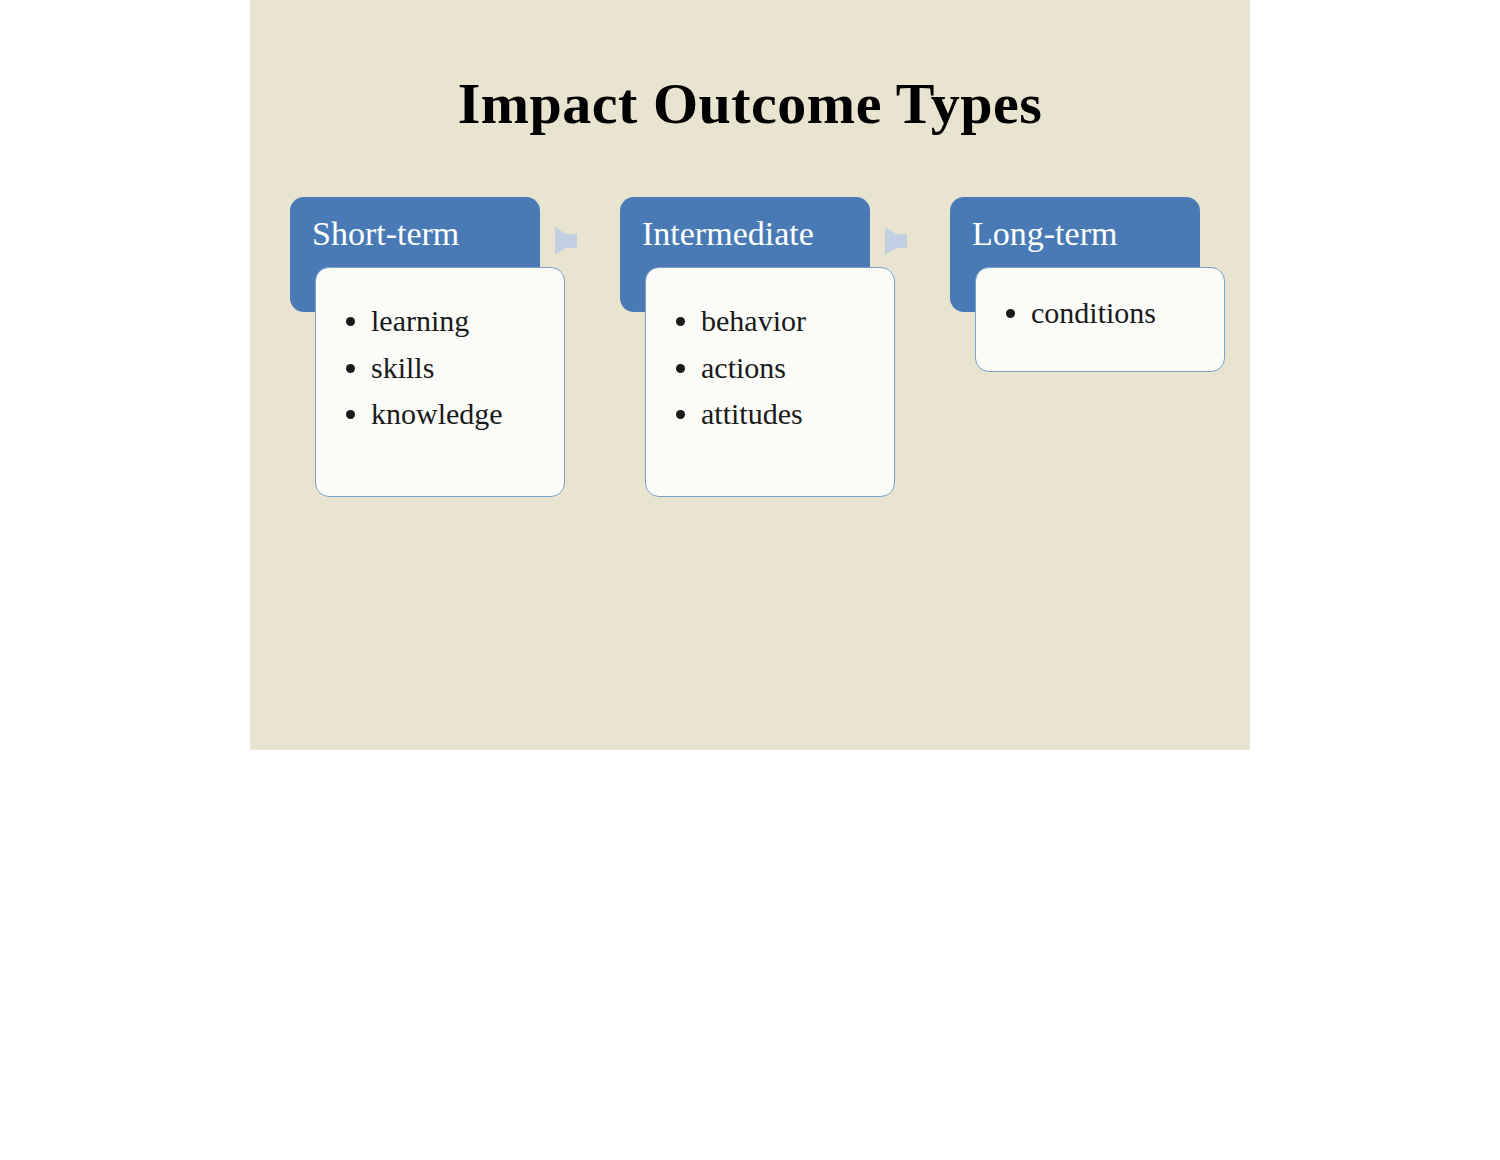Impact Outcome Types
Short-term
learning
skills
knowledge
Intermediate
behavior
actions
attitudes
Long-term
conditions